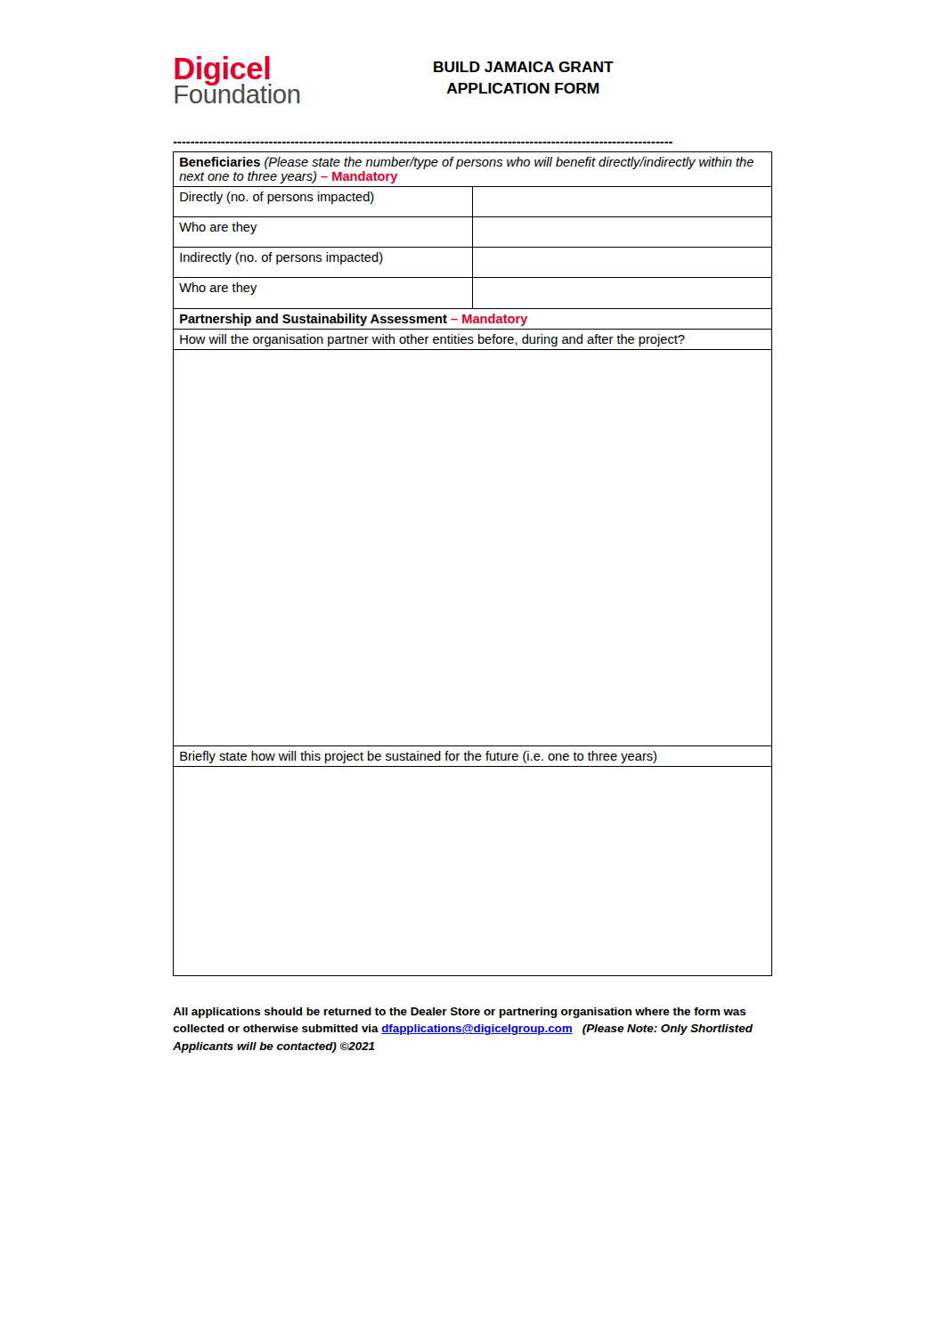Digicel
Foundation
BUILD JAMAICA GRANT
APPLICATION FORM
-------------------------------------------------------------------------------------------------------------------
| Beneficiaries (Please state the number/type of persons who will benefit directly/indirectly within the next one to three years) – Mandatory |
| Directly (no. of persons impacted) | |
| Who are they | |
| Indirectly (no. of persons impacted) | |
| Who are they | |
| Partnership and Sustainability Assessment – Mandatory |
| How will the organisation partner with other entities before, during and after the project? |
| Briefly state how will this project be sustained for the future (i.e. one to three years) |
All applications should be returned to the Dealer Store or partnering organisation where the form was collected or otherwise submitted via dfapplications@digicelgroup.com (Please Note: Only Shortlisted Applicants will be contacted) ©2021